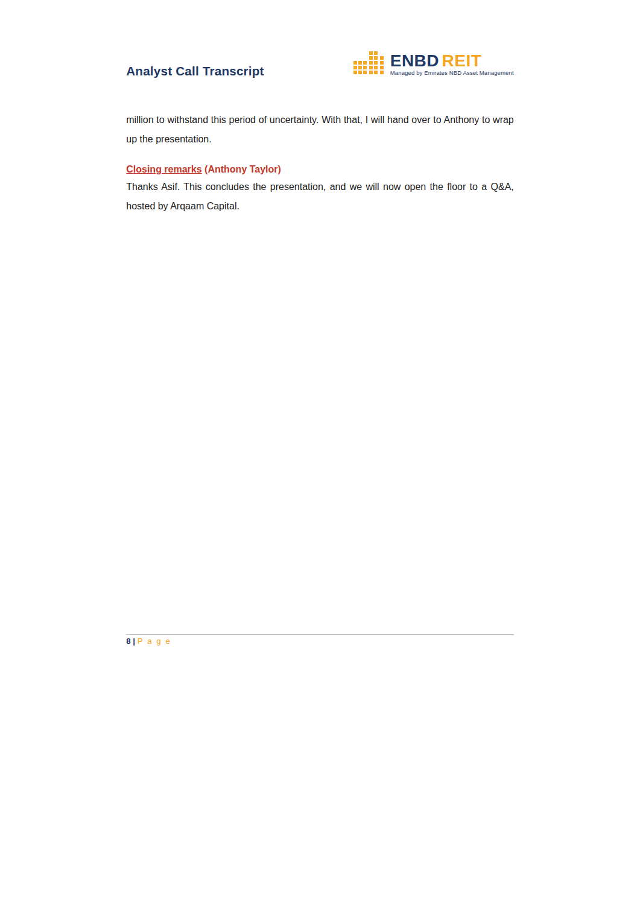Analyst Call Transcript
ENBD REIT
Managed by Emirates NBD Asset Management
million to withstand this period of uncertainty. With that, I will hand over to Anthony to wrap up the presentation.
Closing remarks (Anthony Taylor)
Thanks Asif. This concludes the presentation, and we will now open the floor to a Q&A, hosted by Arqaam Capital.
8 | P a g e